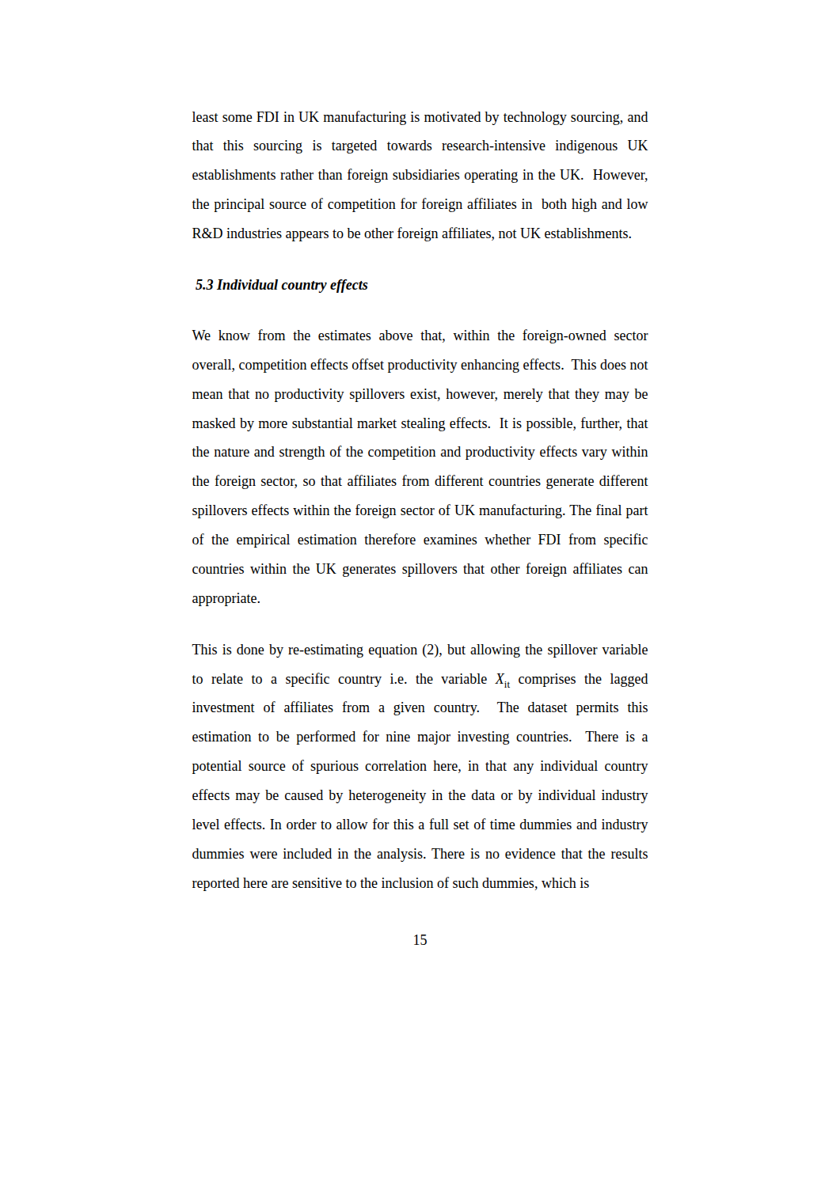least some FDI in UK manufacturing is motivated by technology sourcing, and that this sourcing is targeted towards research-intensive indigenous UK establishments rather than foreign subsidiaries operating in the UK. However, the principal source of competition for foreign affiliates in both high and low R&D industries appears to be other foreign affiliates, not UK establishments.
5.3 Individual country effects
We know from the estimates above that, within the foreign-owned sector overall, competition effects offset productivity enhancing effects. This does not mean that no productivity spillovers exist, however, merely that they may be masked by more substantial market stealing effects. It is possible, further, that the nature and strength of the competition and productivity effects vary within the foreign sector, so that affiliates from different countries generate different spillovers effects within the foreign sector of UK manufacturing. The final part of the empirical estimation therefore examines whether FDI from specific countries within the UK generates spillovers that other foreign affiliates can appropriate.
This is done by re-estimating equation (2), but allowing the spillover variable to relate to a specific country i.e. the variable Xit comprises the lagged investment of affiliates from a given country. The dataset permits this estimation to be performed for nine major investing countries. There is a potential source of spurious correlation here, in that any individual country effects may be caused by heterogeneity in the data or by individual industry level effects. In order to allow for this a full set of time dummies and industry dummies were included in the analysis. There is no evidence that the results reported here are sensitive to the inclusion of such dummies, which is
15